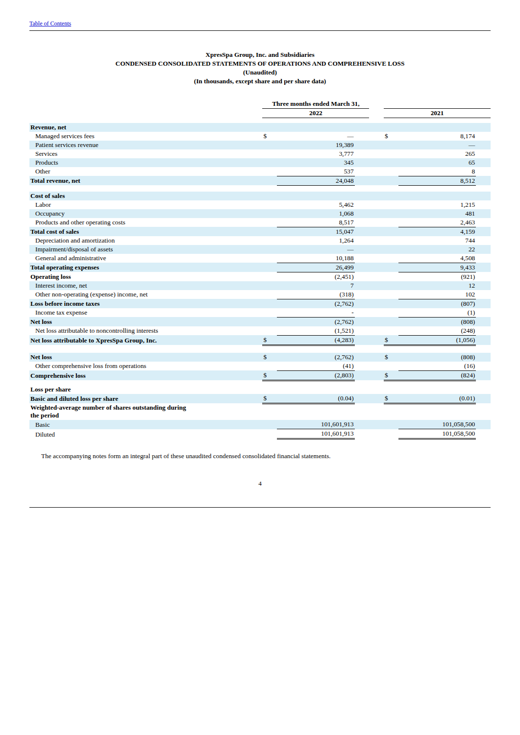Table of Contents
XpresSpa Group, Inc. and Subsidiaries
CONDENSED CONSOLIDATED STATEMENTS OF OPERATIONS AND COMPREHENSIVE LOSS
(Unaudited)
(In thousands, except share and per share data)
| | | Three months ended March 31, | | |
| | | 2022 | | 2021 |
| Revenue, net | | | | | | | | |
| Managed services fees | | $ | — | | | $ | 8,174 | |
| Patient services revenue | | | 19,389 | | | | — | |
| Services | | | 3,777 | | | | 265 | |
| Products | | | 345 | | | | 65 | |
| Other | | | 537 | | | | 8 | |
| Total revenue, net | | | 24,048 | | | | 8,512 | |
| Cost of sales | | | | | | | | |
| Labor | | | 5,462 | | | | 1,215 | |
| Occupancy | | | 1,068 | | | | 481 | |
| Products and other operating costs | | | 8,517 | | | | 2,463 | |
| Total cost of sales | | | 15,047 | | | | 4,159 | |
| Depreciation and amortization | | | 1,264 | | | | 744 | |
| Impairment/disposal of assets | | | — | | | | 22 | |
| General and administrative | | | 10,188 | | | | 4,508 | |
| Total operating expenses | | | 26,499 | | | | 9,433 | |
| Operating loss | | | (2,451) | | | | (921) | |
| Interest income, net | | | 7 | | | | 12 | |
| Other non-operating (expense) income, net | | | (318) | | | | 102 | |
| Loss before income taxes | | | (2,762) | | | | (807) | |
| Income tax expense | | | - | | | | (1) | |
| Net loss | | | (2,762) | | | | (808) | |
| Net loss attributable to noncontrolling interests | | | (1,521) | | | | (248) | |
| Net loss attributable to XpresSpa Group, Inc. | | $ | (4,283) | | | $ | (1,056) | |
| Net loss | | $ | (2,762) | | | $ | (808) | |
| Other comprehensive loss from operations | | | (41) | | | | (16) | |
| Comprehensive loss | | $ | (2,803) | | | $ | (824) | |
| Loss per share | | | | | | | | |
| Basic and diluted loss per share | | $ | (0.04) | | | $ | (0.01) | |
| Weighted-average number of shares outstanding during the period | | | | | | | | |
| Basic | | | 101,601,913 | | | | 101,058,500 | |
| Diluted | | | 101,601,913 | | | | 101,058,500 | |
The accompanying notes form an integral part of these unaudited condensed consolidated financial statements.
4